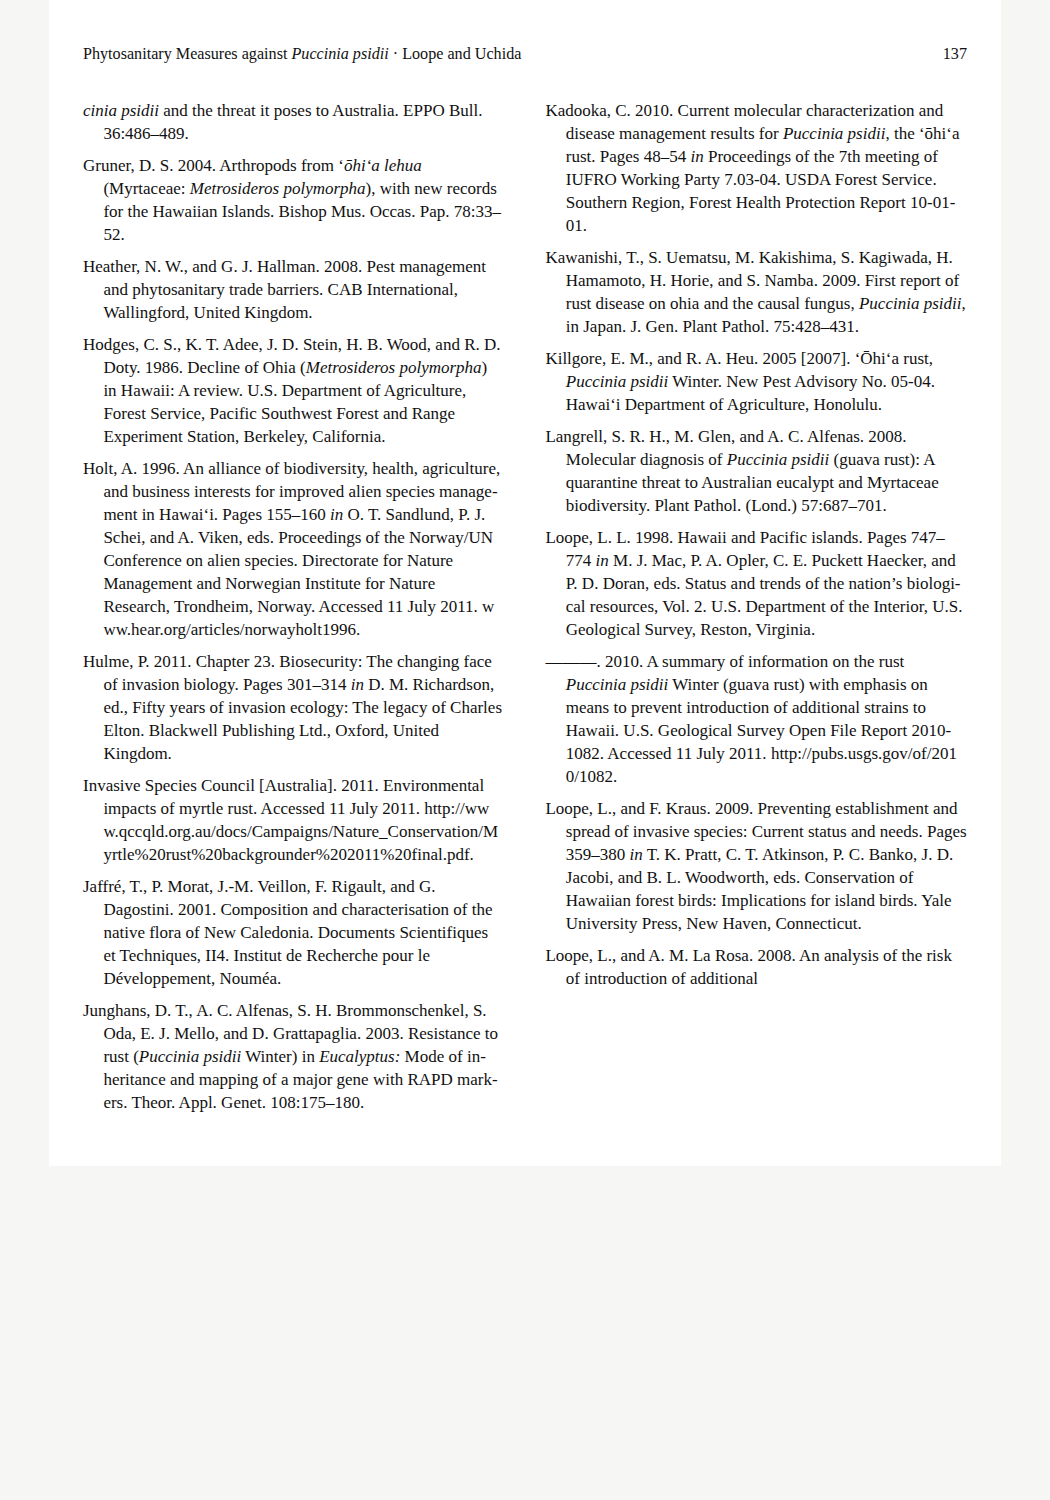Phytosanitary Measures against Puccinia psidii · Loope and Uchida 137
cinia psidii and the threat it poses to Australia. EPPO Bull. 36:486–489.
Gruner, D. S. 2004. Arthropods from ‘ōhi‘a lehua (Myrtaceae: Metrosideros polymorpha), with new records for the Hawaiian Islands. Bishop Mus. Occas. Pap. 78:33–52.
Heather, N. W., and G. J. Hallman. 2008. Pest management and phytosanitary trade barriers. CAB International, Wallingford, United Kingdom.
Hodges, C. S., K. T. Adee, J. D. Stein, H. B. Wood, and R. D. Doty. 1986. Decline of Ohia (Metrosideros polymorpha) in Hawaii: A review. U.S. Department of Agriculture, Forest Service, Pacific Southwest Forest and Range Experiment Station, Berkeley, California.
Holt, A. 1996. An alliance of biodiversity, health, agriculture, and business interests for improved alien species management in Hawai‘i. Pages 155–160 in O. T. Sandlund, P. J. Schei, and A. Viken, eds. Proceedings of the Norway/UN Conference on alien species. Directorate for Nature Management and Norwegian Institute for Nature Research, Trondheim, Norway. Accessed 11 July 2011. www.hear.org/articles/norwayholt1996.
Hulme, P. 2011. Chapter 23. Biosecurity: The changing face of invasion biology. Pages 301–314 in D. M. Richardson, ed., Fifty years of invasion ecology: The legacy of Charles Elton. Blackwell Publishing Ltd., Oxford, United Kingdom.
Invasive Species Council [Australia]. 2011. Environmental impacts of myrtle rust. Accessed 11 July 2011. http://www.qccqld.org.au/docs/Campaigns/Nature_Conservation/Myrtle%20rust%20backgrounder%202011%20final.pdf.
Jaffré, T., P. Morat, J.-M. Veillon, F. Rigault, and G. Dagostini. 2001. Composition and characterisation of the native flora of New Caledonia. Documents Scientifiques et Techniques, II4. Institut de Recherche pour le Développement, Nouméa.
Junghans, D. T., A. C. Alfenas, S. H. Brommonschenkel, S. Oda, E. J. Mello, and D. Grattapaglia. 2003. Resistance to rust (Puccinia psidii Winter) in Eucalyptus: Mode of inheritance and mapping of a major gene with RAPD markers. Theor. Appl. Genet. 108:175–180.
Kadooka, C. 2010. Current molecular characterization and disease management results for Puccinia psidii, the ‘ōhi‘a rust. Pages 48–54 in Proceedings of the 7th meeting of IUFRO Working Party 7.03-04. USDA Forest Service. Southern Region, Forest Health Protection Report 10-01-01.
Kawanishi, T., S. Uematsu, M. Kakishima, S. Kagiwada, H. Hamamoto, H. Horie, and S. Namba. 2009. First report of rust disease on ohia and the causal fungus, Puccinia psidii, in Japan. J. Gen. Plant Pathol. 75:428–431.
Killgore, E. M., and R. A. Heu. 2005 [2007]. ‘Ōhi‘a rust, Puccinia psidii Winter. New Pest Advisory No. 05-04. Hawai‘i Department of Agriculture, Honolulu.
Langrell, S. R. H., M. Glen, and A. C. Alfenas. 2008. Molecular diagnosis of Puccinia psidii (guava rust): A quarantine threat to Australian eucalypt and Myrtaceae biodiversity. Plant Pathol. (Lond.) 57:687–701.
Loope, L. L. 1998. Hawaii and Pacific islands. Pages 747–774 in M. J. Mac, P. A. Opler, C. E. Puckett Haecker, and P. D. Doran, eds. Status and trends of the nation’s biological resources, Vol. 2. U.S. Department of the Interior, U.S. Geological Survey, Reston, Virginia.
———. 2010. A summary of information on the rust Puccinia psidii Winter (guava rust) with emphasis on means to prevent introduction of additional strains to Hawaii. U.S. Geological Survey Open File Report 2010-1082. Accessed 11 July 2011. http://pubs.usgs.gov/of/2010/1082.
Loope, L., and F. Kraus. 2009. Preventing establishment and spread of invasive species: Current status and needs. Pages 359–380 in T. K. Pratt, C. T. Atkinson, P. C. Banko, J. D. Jacobi, and B. L. Woodworth, eds. Conservation of Hawaiian forest birds: Implications for island birds. Yale University Press, New Haven, Connecticut.
Loope, L., and A. M. La Rosa. 2008. An analysis of the risk of introduction of additional